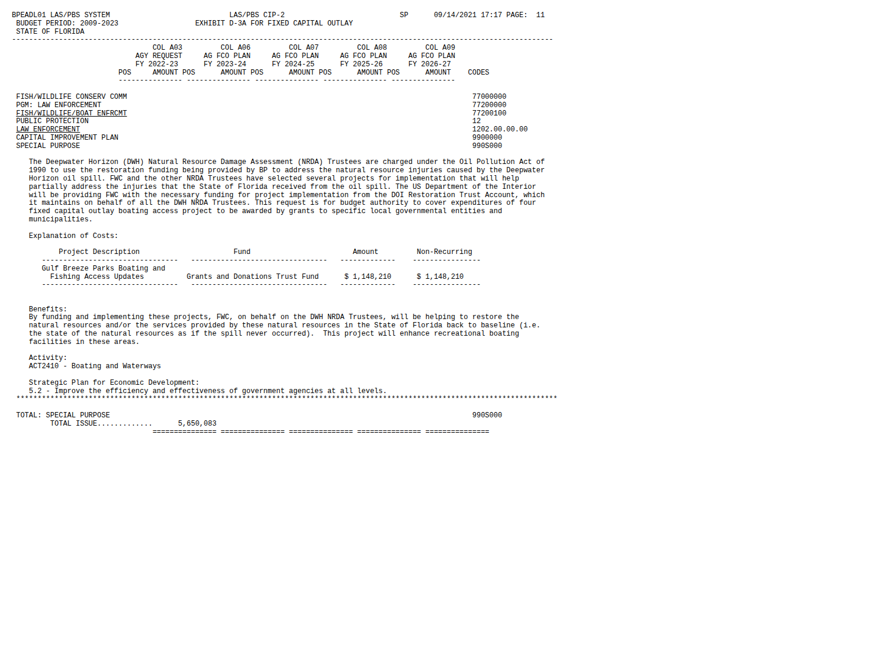BPEADL01 LAS/PBS SYSTEM                            LAS/PBS CIP-2                           SP      09/14/2021 17:17 PAGE:  11
 BUDGET PERIOD: 2009-2023                  EXHIBIT D-3A FOR FIXED CAPITAL OUTLAY
 STATE OF FLORIDA
-------------------------------------------------------------------------------------------------------------------------------
                                 COL A03         COL A06         COL A07         COL A08         COL A09
                             AGY REQUEST     AG FCO PLAN     AG FCO PLAN     AG FCO PLAN     AG FCO PLAN
                             FY 2022-23      FY 2023-24      FY 2024-25      FY 2025-26      FY 2026-27
                         POS     AMOUNT POS      AMOUNT POS      AMOUNT POS      AMOUNT POS      AMOUNT    CODES
                         --------------- --------------- --------------- --------------- ---------------

 FISH/WILDLIFE CONSERV COMM                                                                                 77000000
 PGM: LAW ENFORCEMENT                                                                                       77200000
 FISH/WILDLIFE/BOAT ENFRCMT                                                                                 77200100
 PUBLIC PROTECTION                                                                                          12
 LAW ENFORCEMENT                                                                                            1202.00.00.00
 CAPITAL IMPROVEMENT PLAN                                                                                   9900000
 SPECIAL PURPOSE                                                                                            990S000

    The Deepwater Horizon (DWH) Natural Resource Damage Assessment (NRDA) Trustees are charged under the Oil Pollution Act of
    1990 to use the restoration funding being provided by BP to address the natural resource injuries caused by the Deepwater
    Horizon oil spill. FWC and the other NRDA Trustees have selected several projects for implementation that will help
    partially address the injuries that the State of Florida received from the oil spill. The US Department of the Interior
    will be providing FWC with the necessary funding for project implementation from the DOI Restoration Trust Account, which
    it maintains on behalf of all the DWH NRDA Trustees. This request is for budget authority to cover expenditures of four
    fixed capital outlay boating access project to be awarded by grants to specific local governmental entities and
    municipalities.

    Explanation of Costs:

           Project Description                      Fund                        Amount         Non-Recurring
       --------------------------------   --------------------------------   -------------    ----------------
       Gulf Breeze Parks Boating and
         Fishing Access Updates          Grants and Donations Trust Fund      $ 1,148,210      $ 1,148,210
       --------------------------------   --------------------------------   -------------    ----------------


    Benefits:
    By funding and implementing these projects, FWC, on behalf on the DWH NRDA Trustees, will be helping to restore the
    natural resources and/or the services provided by these natural resources in the State of Florida back to baseline (i.e.
    the state of the natural resources as if the spill never occurred).  This project will enhance recreational boating
    facilities in these areas.

    Activity:
    ACT2410 - Boating and Waterways

    Strategic Plan for Economic Development:
    5.2 - Improve the efficiency and effectiveness of government agencies at all levels.
 *******************************************************************************************************************************

 TOTAL: SPECIAL PURPOSE                                                                                     990S000
         TOTAL ISSUE.............      5,650,083
                                 =============== =============== =============== =============== ===============